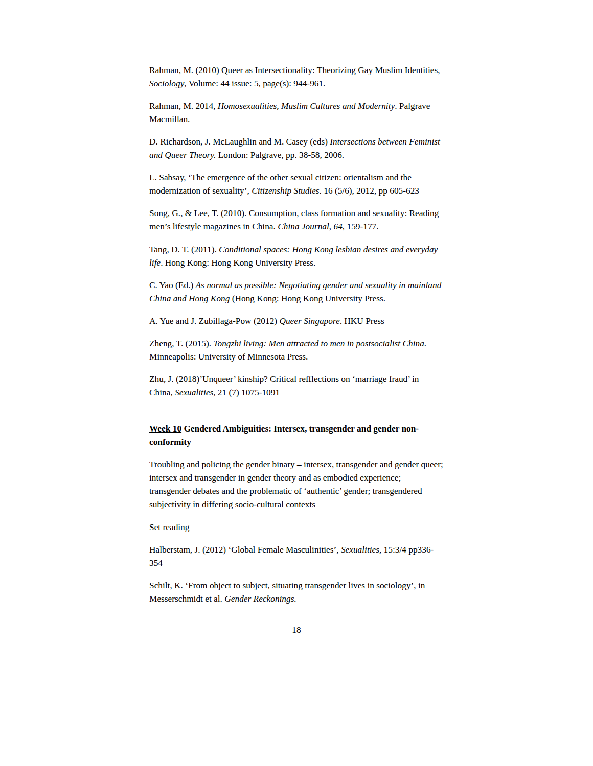Rahman, M. (2010) Queer as Intersectionality: Theorizing Gay Muslim Identities, Sociology, Volume: 44 issue: 5, page(s): 944-961.
Rahman, M. 2014, Homosexualities, Muslim Cultures and Modernity. Palgrave Macmillan.
D. Richardson, J. McLaughlin and M. Casey (eds) Intersections between Feminist and Queer Theory. London: Palgrave, pp. 38-58, 2006.
L. Sabsay, ‘The emergence of the other sexual citizen: orientalism and the modernization of sexuality’, Citizenship Studies. 16 (5/6), 2012, pp 605-623
Song, G., & Lee, T. (2010). Consumption, class formation and sexuality: Reading men’s lifestyle magazines in China. China Journal, 64, 159-177.
Tang, D. T. (2011). Conditional spaces: Hong Kong lesbian desires and everyday life. Hong Kong: Hong Kong University Press.
C. Yao (Ed.) As normal as possible: Negotiating gender and sexuality in mainland China and Hong Kong (Hong Kong: Hong Kong University Press.
A. Yue and J. Zubillaga-Pow (2012) Queer Singapore. HKU Press
Zheng, T. (2015). Tongzhi living: Men attracted to men in postsocialist China. Minneapolis: University of Minnesota Press.
Zhu, J. (2018)’Unqueer’ kinship? Critical refflections on ‘marriage fraud’ in China, Sexualities, 21 (7) 1075-1091
Week 10 Gendered Ambiguities: Intersex, transgender and gender non-conformity
Troubling and policing the gender binary – intersex, transgender and gender queer; intersex and transgender in gender theory and as embodied experience; transgender debates and the problematic of ‘authentic’ gender; transgendered subjectivity in differing socio-cultural contexts
Set reading
Halberstam, J. (2012) ‘Global Female Masculinities’, Sexualities, 15:3/4 pp336-354
Schilt, K. ‘From object to subject, situating transgender lives in sociology’, in Messerschmidt et al. Gender Reckonings.
18